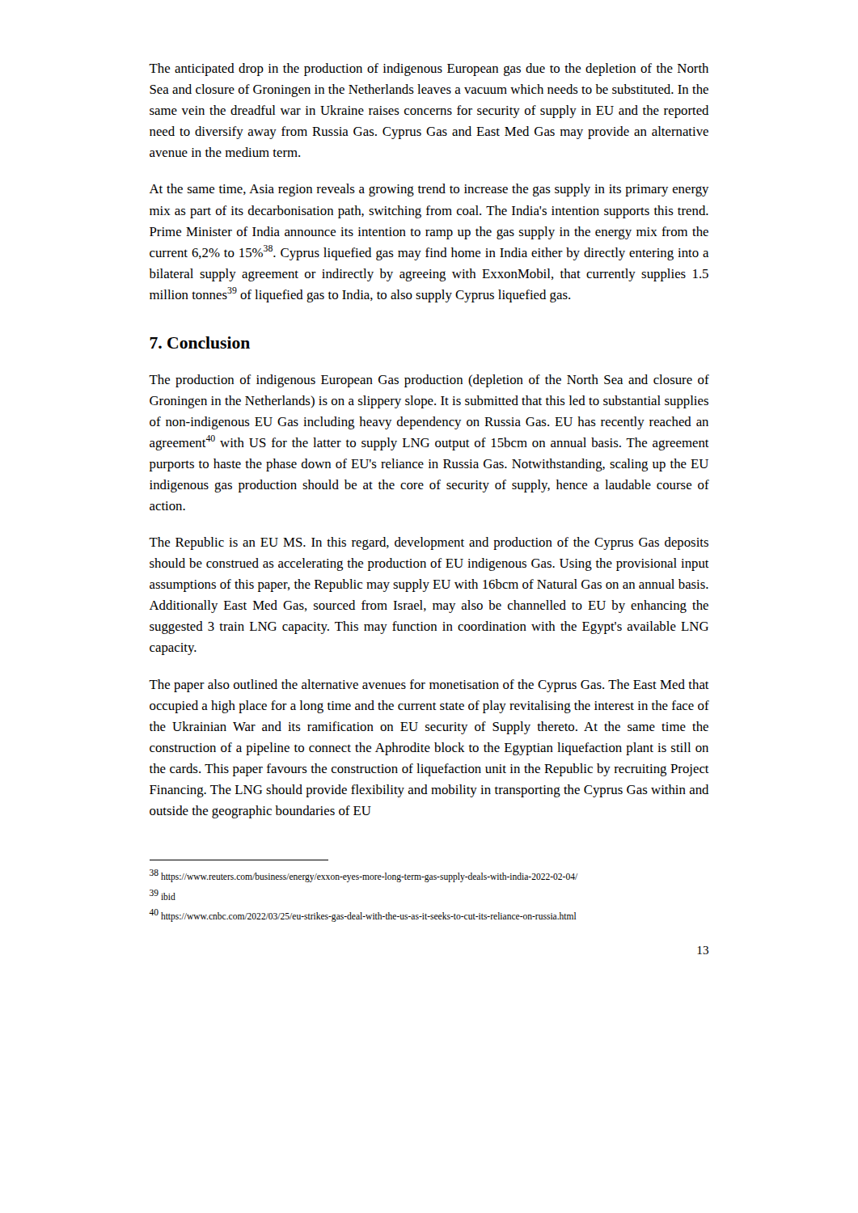The anticipated drop in the production of indigenous European gas due to the depletion of the North Sea and closure of Groningen in the Netherlands leaves a vacuum which needs to be substituted. In the same vein the dreadful war in Ukraine raises concerns for security of supply in EU and the reported need to diversify away from Russia Gas. Cyprus Gas and East Med Gas may provide an alternative avenue in the medium term.
At the same time, Asia region reveals a growing trend to increase the gas supply in its primary energy mix as part of its decarbonisation path, switching from coal. The India's intention supports this trend. Prime Minister of India announce its intention to ramp up the gas supply in the energy mix from the current 6,2% to 15%38. Cyprus liquefied gas may find home in India either by directly entering into a bilateral supply agreement or indirectly by agreeing with ExxonMobil, that currently supplies 1.5 million tonnes39 of liquefied gas to India, to also supply Cyprus liquefied gas.
7. Conclusion
The production of indigenous European Gas production (depletion of the North Sea and closure of Groningen in the Netherlands) is on a slippery slope. It is submitted that this led to substantial supplies of non-indigenous EU Gas including heavy dependency on Russia Gas. EU has recently reached an agreement40 with US for the latter to supply LNG output of 15bcm on annual basis. The agreement purports to haste the phase down of EU's reliance in Russia Gas. Notwithstanding, scaling up the EU indigenous gas production should be at the core of security of supply, hence a laudable course of action.
The Republic is an EU MS. In this regard, development and production of the Cyprus Gas deposits should be construed as accelerating the production of EU indigenous Gas. Using the provisional input assumptions of this paper, the Republic may supply EU with 16bcm of Natural Gas on an annual basis. Additionally East Med Gas, sourced from Israel, may also be channelled to EU by enhancing the suggested 3 train LNG capacity. This may function in coordination with the Egypt's available LNG capacity.
The paper also outlined the alternative avenues for monetisation of the Cyprus Gas. The East Med that occupied a high place for a long time and the current state of play revitalising the interest in the face of the Ukrainian War and its ramification on EU security of Supply thereto. At the same time the construction of a pipeline to connect the Aphrodite block to the Egyptian liquefaction plant is still on the cards. This paper favours the construction of liquefaction unit in the Republic by recruiting Project Financing. The LNG should provide flexibility and mobility in transporting the Cyprus Gas within and outside the geographic boundaries of EU
38https://www.reuters.com/business/energy/exxon-eyes-more-long-term-gas-supply-deals-with-india-2022-02-04/
39ibid
40https://www.cnbc.com/2022/03/25/eu-strikes-gas-deal-with-the-us-as-it-seeks-to-cut-its-reliance-on-russia.html
13